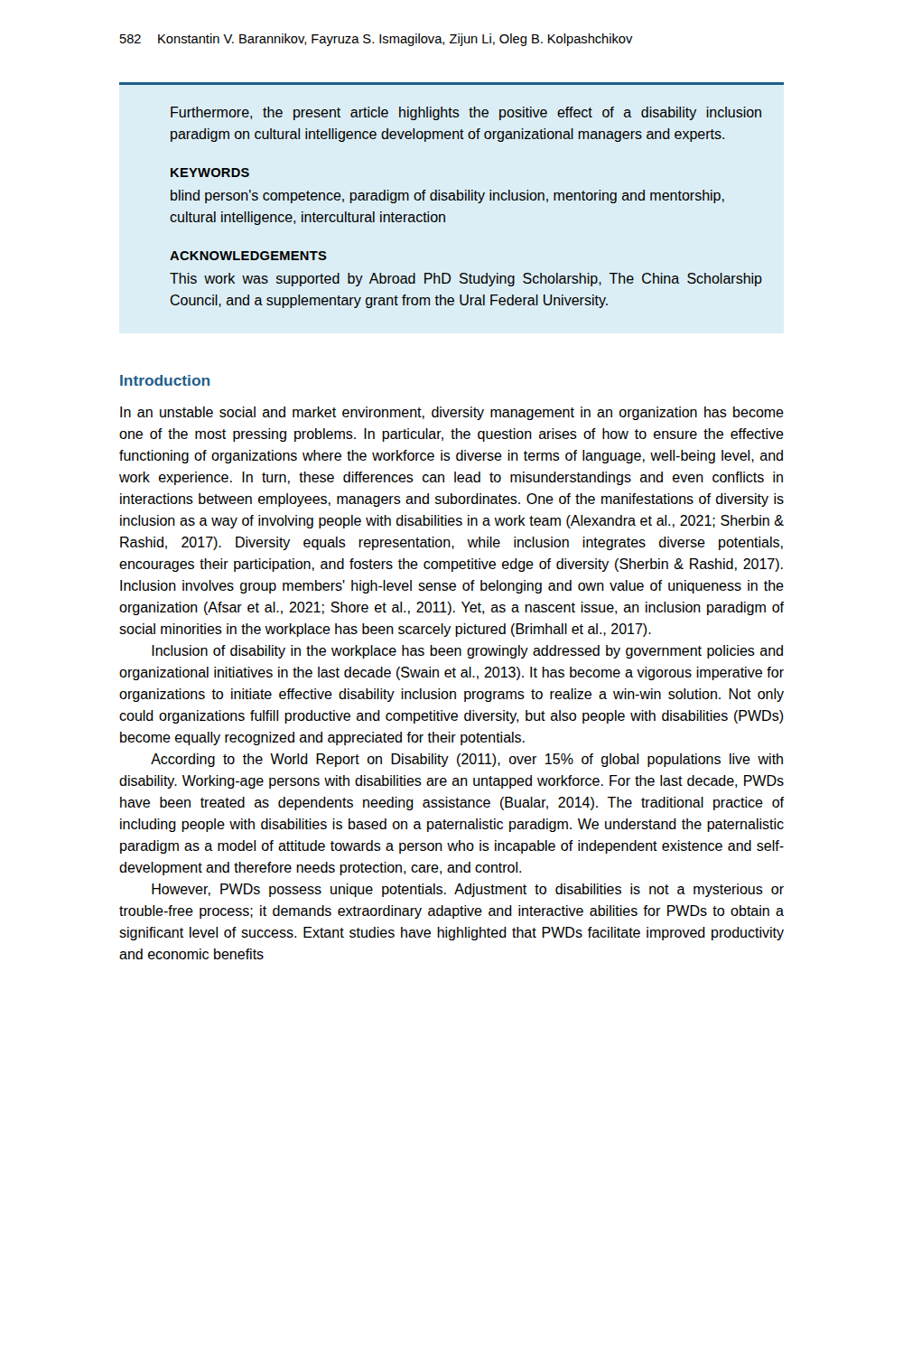582 Konstantin V. Barannikov, Fayruza S. Ismagilova, Zijun Li, Oleg B. Kolpashchikov
Furthermore, the present article highlights the positive effect of a disability inclusion paradigm on cultural intelligence development of organizational managers and experts.
Keywords
blind person's competence, paradigm of disability inclusion, mentoring and mentorship, cultural intelligence, intercultural interaction
Acknowledgements
This work was supported by Abroad PhD Studying Scholarship, The China Scholarship Council, and a supplementary grant from the Ural Federal University.
Introduction
In an unstable social and market environment, diversity management in an organization has become one of the most pressing problems. In particular, the question arises of how to ensure the effective functioning of organizations where the workforce is diverse in terms of language, well-being level, and work experience. In turn, these differences can lead to misunderstandings and even conflicts in interactions between employees, managers and subordinates. One of the manifestations of diversity is inclusion as a way of involving people with disabilities in a work team (Alexandra et al., 2021; Sherbin & Rashid, 2017). Diversity equals representation, while inclusion integrates diverse potentials, encourages their participation, and fosters the competitive edge of diversity (Sherbin & Rashid, 2017). Inclusion involves group members' high-level sense of belonging and own value of uniqueness in the organization (Afsar et al., 2021; Shore et al., 2011). Yet, as a nascent issue, an inclusion paradigm of social minorities in the workplace has been scarcely pictured (Brimhall et al., 2017).
Inclusion of disability in the workplace has been growingly addressed by government policies and organizational initiatives in the last decade (Swain et al., 2013). It has become a vigorous imperative for organizations to initiate effective disability inclusion programs to realize a win-win solution. Not only could organizations fulfill productive and competitive diversity, but also people with disabilities (PWDs) become equally recognized and appreciated for their potentials.
According to the World Report on Disability (2011), over 15% of global populations live with disability. Working-age persons with disabilities are an untapped workforce. For the last decade, PWDs have been treated as dependents needing assistance (Bualar, 2014). The traditional practice of including people with disabilities is based on a paternalistic paradigm. We understand the paternalistic paradigm as a model of attitude towards a person who is incapable of independent existence and self-development and therefore needs protection, care, and control.
However, PWDs possess unique potentials. Adjustment to disabilities is not a mysterious or trouble-free process; it demands extraordinary adaptive and interactive abilities for PWDs to obtain a significant level of success. Extant studies have highlighted that PWDs facilitate improved productivity and economic benefits